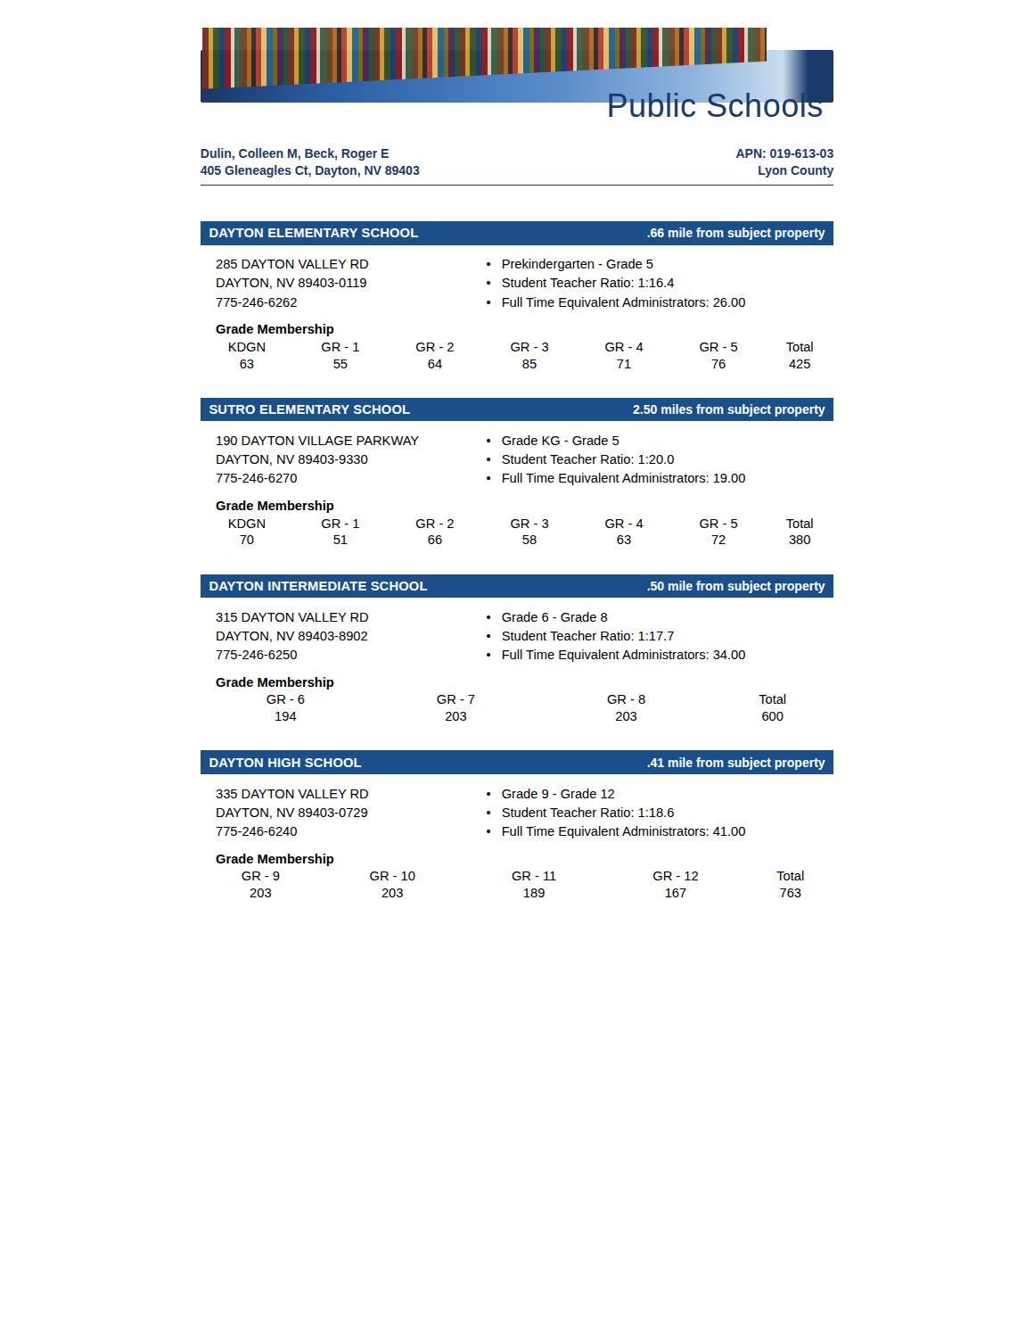Public Schools
Dulin, Colleen M, Beck, Roger E
405 Gleneagles Ct, Dayton, NV 89403
APN: 019-613-03
Lyon County
DAYTON ELEMENTARY SCHOOL .66 mile from subject property
285 DAYTON VALLEY RD
DAYTON, NV 89403-0119
775-246-6262
Prekindergarten - Grade 5
Student Teacher Ratio: 1:16.4
Full Time Equivalent Administrators: 26.00
Grade Membership
| KDGN | GR - 1 | GR - 2 | GR - 3 | GR - 4 | GR - 5 | Total |
| 63 | 55 | 64 | 85 | 71 | 76 | 425 |
SUTRO ELEMENTARY SCHOOL 2.50 miles from subject property
190 DAYTON VILLAGE PARKWAY
DAYTON, NV 89403-9330
775-246-6270
Grade KG - Grade 5
Student Teacher Ratio: 1:20.0
Full Time Equivalent Administrators: 19.00
Grade Membership
| KDGN | GR - 1 | GR - 2 | GR - 3 | GR - 4 | GR - 5 | Total |
| 70 | 51 | 66 | 58 | 63 | 72 | 380 |
DAYTON INTERMEDIATE SCHOOL .50 mile from subject property
315 DAYTON VALLEY RD
DAYTON, NV 89403-8902
775-246-6250
Grade 6 - Grade 8
Student Teacher Ratio: 1:17.7
Full Time Equivalent Administrators: 34.00
Grade Membership
| GR - 6 | GR - 7 | GR - 8 | Total |
| 194 | 203 | 203 | 600 |
DAYTON HIGH SCHOOL .41 mile from subject property
335 DAYTON VALLEY RD
DAYTON, NV 89403-0729
775-246-6240
Grade 9 - Grade 12
Student Teacher Ratio: 1:18.6
Full Time Equivalent Administrators: 41.00
Grade Membership
| GR - 9 | GR - 10 | GR - 11 | GR - 12 | Total |
| 203 | 203 | 189 | 167 | 763 |